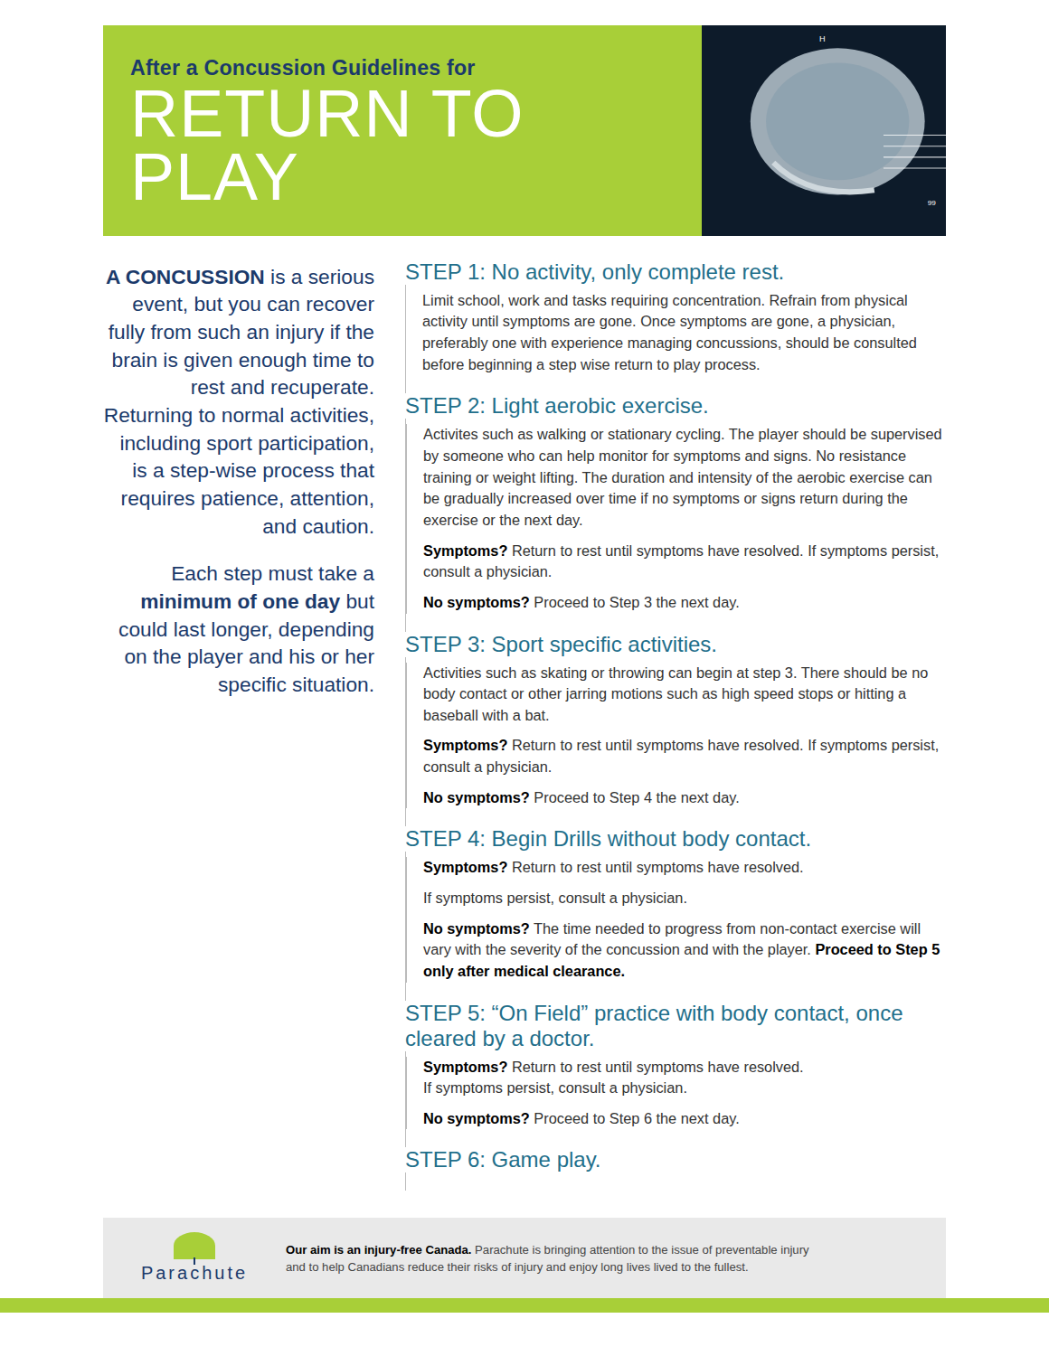After a Concussion Guidelines for
Return to Play
A CONCUSSION is a serious event, but you can recover fully from such an injury if the brain is given enough time to rest and recuperate. Returning to normal activities, including sport participation, is a step-wise process that requires patience, attention, and caution.
Each step must take a minimum of one day but could last longer, depending on the player and his or her specific situation.
STEP 1: No activity, only complete rest.
Limit school, work and tasks requiring concentration. Refrain from physical activity until symptoms are gone. Once symptoms are gone, a physician, preferably one with experience managing concussions, should be consulted before beginning a step wise return to play process.
STEP 2: Light aerobic exercise.
Activites such as walking or stationary cycling. The player should be supervised by someone who can help monitor for symptoms and signs. No resistance training or weight lifting. The duration and intensity of the aerobic exercise can be gradually increased over time if no symptoms or signs return during the exercise or the next day.
Symptoms? Return to rest until symptoms have resolved. If symptoms persist, consult a physician.
No symptoms? Proceed to Step 3 the next day.
STEP 3: Sport specific activities.
Activities such as skating or throwing can begin at step 3. There should be no body contact or other jarring motions such as high speed stops or hitting a baseball with a bat.
Symptoms? Return to rest until symptoms have resolved. If symptoms persist, consult a physician.
No symptoms? Proceed to Step 4 the next day.
STEP 4: Begin Drills without body contact.
Symptoms? Return to rest until symptoms have resolved.
If symptoms persist, consult a physician.
No symptoms? The time needed to progress from non-contact exercise will vary with the severity of the concussion and with the player. Proceed to Step 5 only after medical clearance.
STEP 5: “On Field” practice with body contact, once cleared by a doctor.
Symptoms? Return to rest until symptoms have resolved.
If symptoms persist, consult a physician.
No symptoms? Proceed to Step 6 the next day.
STEP 6: Game play.
Parachute
Our aim is an injury-free Canada. Parachute is bringing attention to the issue of preventable injury
and to help Canadians reduce their risks of injury and enjoy long lives lived to the fullest.